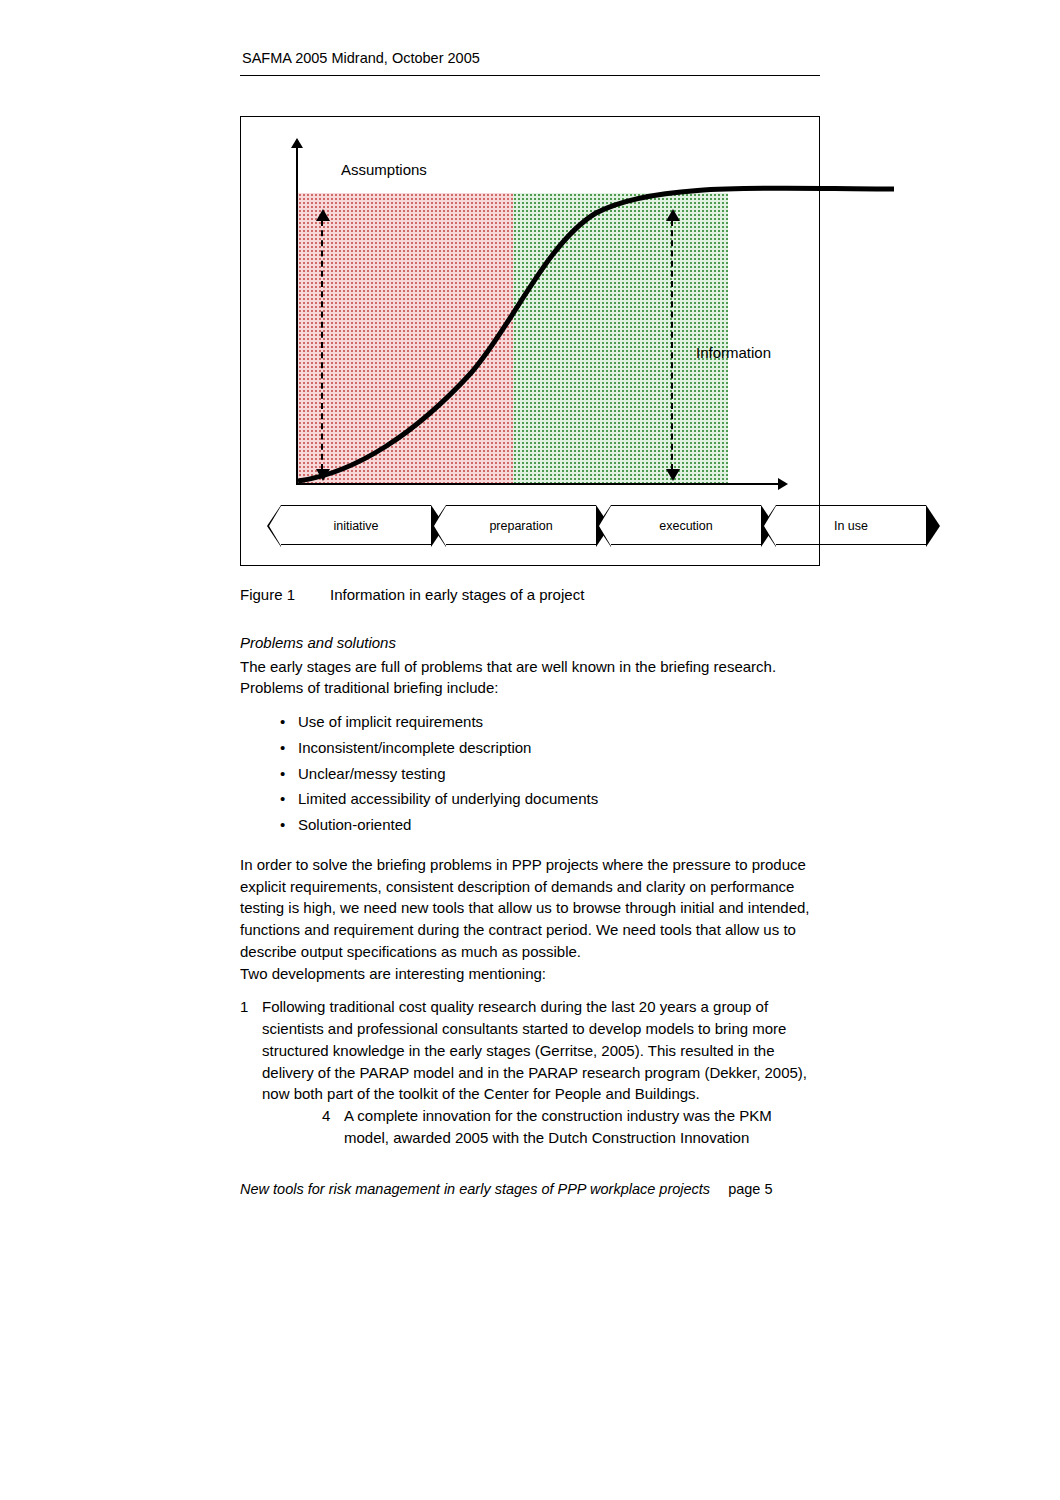SAFMA 2005 Midrand, October 2005
Assumptions
Information
initiative
preparation
execution
In use
Figure 1 Information in early stages of a project
Problems and solutions
The early stages are full of problems that are well known in the briefing research.
Problems of traditional briefing include:
Use of implicit requirements
Inconsistent/incomplete description
Unclear/messy testing
Limited accessibility of underlying documents
Solution-oriented
In order to solve the briefing problems in PPP projects where the pressure to produce explicit requirements, consistent description of demands and clarity on performance testing is high, we need new tools that allow us to browse through initial and intended, functions and requirement during the contract period. We need tools that allow us to describe output specifications as much as possible.
Two developments are interesting mentioning:
Following traditional cost quality research during the last 20 years a group of scientists and professional consultants started to develop models to bring more structured knowledge in the early stages (Gerritse, 2005). This resulted in the delivery of the PARAP model and in the PARAP research program (Dekker, 2005), now both part of the toolkit of the Center for People and Buildings.
A complete innovation for the construction industry was the PKM model, awarded 2005 with the Dutch Construction Innovation
New tools for risk management in early stages of PPP workplace projectspage 5